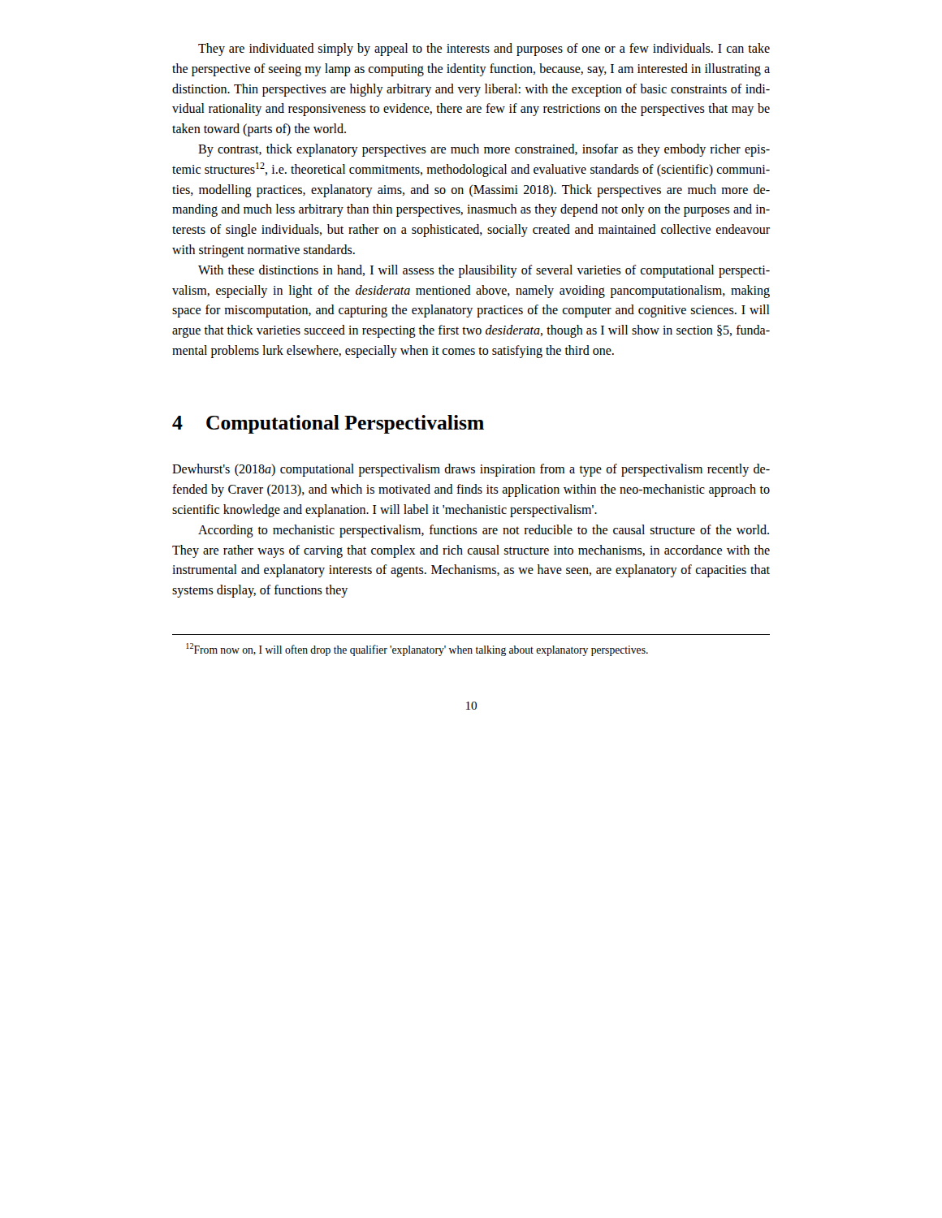They are individuated simply by appeal to the interests and purposes of one or a few individuals. I can take the perspective of seeing my lamp as computing the identity function, because, say, I am interested in illustrating a distinction. Thin perspectives are highly arbitrary and very liberal: with the exception of basic constraints of individual rationality and responsiveness to evidence, there are few if any restrictions on the perspectives that may be taken toward (parts of) the world.
By contrast, thick explanatory perspectives are much more constrained, insofar as they embody richer epistemic structures12, i.e. theoretical commitments, methodological and evaluative standards of (scientific) communities, modelling practices, explanatory aims, and so on (Massimi 2018). Thick perspectives are much more demanding and much less arbitrary than thin perspectives, inasmuch as they depend not only on the purposes and interests of single individuals, but rather on a sophisticated, socially created and maintained collective endeavour with stringent normative standards.
With these distinctions in hand, I will assess the plausibility of several varieties of computational perspectivalism, especially in light of the desiderata mentioned above, namely avoiding pancomputationalism, making space for miscomputation, and capturing the explanatory practices of the computer and cognitive sciences. I will argue that thick varieties succeed in respecting the first two desiderata, though as I will show in section §5, fundamental problems lurk elsewhere, especially when it comes to satisfying the third one.
4 Computational Perspectivalism
Dewhurst's (2018a) computational perspectivalism draws inspiration from a type of perspectivalism recently defended by Craver (2013), and which is motivated and finds its application within the neo-mechanistic approach to scientific knowledge and explanation. I will label it 'mechanistic perspectivalism'.
According to mechanistic perspectivalism, functions are not reducible to the causal structure of the world. They are rather ways of carving that complex and rich causal structure into mechanisms, in accordance with the instrumental and explanatory interests of agents. Mechanisms, as we have seen, are explanatory of capacities that systems display, of functions they
12From now on, I will often drop the qualifier 'explanatory' when talking about explanatory perspectives.
10